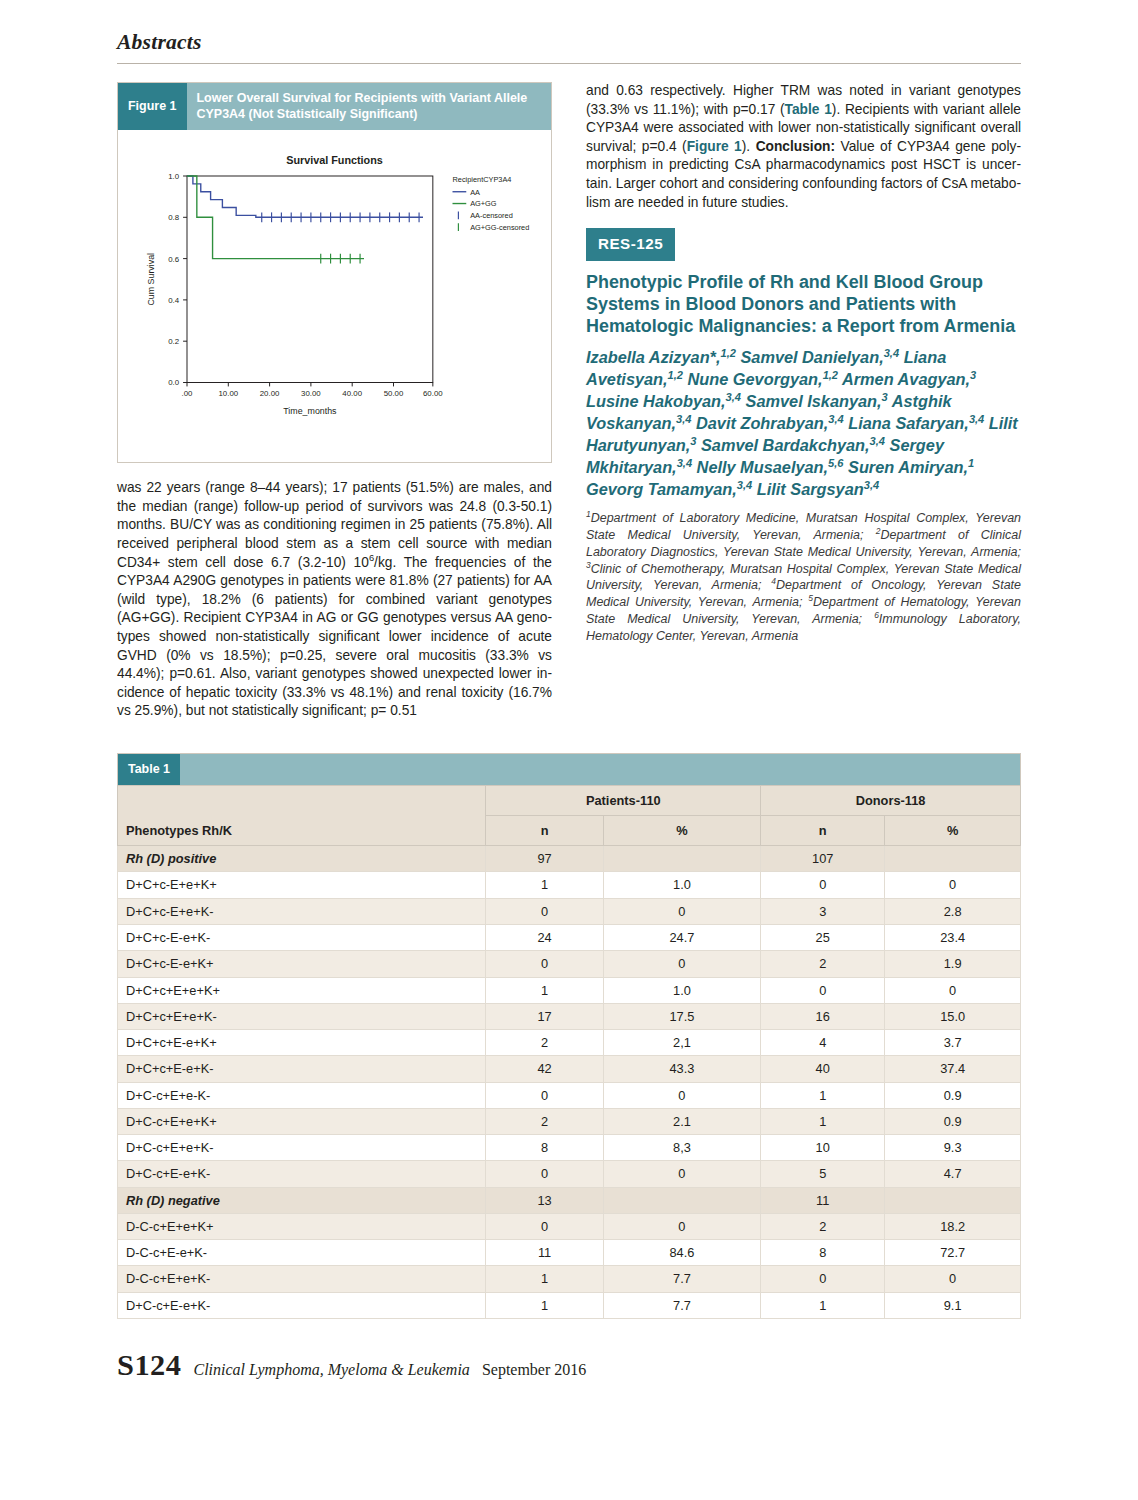Abstracts
Figure 1
Lower Overall Survival for Recipients with Variant Allele CYP3A4 (Not Statistically Significant)
Survival Functions 0.0 0.2 0.4 0.6 0.8 1.0 Cum Survival .00 10.00 20.00 30.00 40.00 50.00 60.00 Time_months RecipientCYP3A4 AA AG+GG AA-censored AG+GG-censored
was 22 years (range 8–44 years); 17 patients (51.5%) are males, and the median (range) follow-up period of survivors was 24.8 (0.3-50.1) months. BU/CY was as conditioning regimen in 25 patients (75.8%). All received peripheral blood stem as a stem cell source with median CD34+ stem cell dose 6.7 (3.2-10) 106/kg. The frequencies of the CYP3A4 A290G genotypes in patients were 81.8% (27 patients) for AA (wild type), 18.2% (6 patients) for combined variant genotypes (AG+GG). Recipient CYP3A4 in AG or GG genotypes versus AA genotypes showed non-statistically significant lower incidence of acute GVHD (0% vs 18.5%); p=0.25, severe oral mucositis (33.3% vs 44.4%); p=0.61. Also, variant genotypes showed unexpected lower incidence of hepatic toxicity (33.3% vs 48.1%) and renal toxicity (16.7% vs 25.9%), but not statistically significant; p= 0.51
and 0.63 respectively. Higher TRM was noted in variant genotypes (33.3% vs 11.1%); with p=0.17 (Table 1). Recipients with variant allele CYP3A4 were associated with lower non-statistically significant overall survival; p=0.4 (Figure 1). Conclusion: Value of CYP3A4 gene polymorphism in predicting CsA pharmacodynamics post HSCT is uncertain. Larger cohort and considering confounding factors of CsA metabolism are needed in future studies.
RES-125
Phenotypic Profile of Rh and Kell Blood Group Systems in Blood Donors and Patients with Hematologic Malignancies: a Report from Armenia
Izabella Azizyan*,1,2 Samvel Danielyan,3,4 Liana Avetisyan,1,2 Nune Gevorgyan,1,2 Armen Avagyan,3 Lusine Hakobyan,3,4 Samvel Iskanyan,3 Astghik Voskanyan,3,4 Davit Zohrabyan,3,4 Liana Safaryan,3,4 Lilit Harutyunyan,3 Samvel Bardakchyan,3,4 Sergey Mkhitaryan,3,4 Nelly Musaelyan,5,6 Suren Amiryan,1 Gevorg Tamamyan,3,4 Lilit Sargsyan3,4
1Department of Laboratory Medicine, Muratsan Hospital Complex, Yerevan State Medical University, Yerevan, Armenia; 2Department of Clinical Laboratory Diagnostics, Yerevan State Medical University, Yerevan, Armenia; 3Clinic of Chemotherapy, Muratsan Hospital Complex, Yerevan State Medical University, Yerevan, Armenia; 4Department of Oncology, Yerevan State Medical University, Yerevan, Armenia; 5Department of Hematology, Yerevan State Medical University, Yerevan, Armenia; 6Immunology Laboratory, Hematology Center, Yerevan, Armenia
Table 1
| Phenotypes Rh/K | Patients-110 | Donors-118 |
| --- | --- | --- |
| n | % | n | % |
| Rh (D) positive | 97 | | 107 | |
| D+C+c-E+e+K+ | 1 | 1.0 | 0 | 0 |
| D+C+c-E+e+K- | 0 | 0 | 3 | 2.8 |
| D+C+c-E-e+K- | 24 | 24.7 | 25 | 23.4 |
| D+C+c-E-e+K+ | 0 | 0 | 2 | 1.9 |
| D+C+c+E+e+K+ | 1 | 1.0 | 0 | 0 |
| D+C+c+E+e+K- | 17 | 17.5 | 16 | 15.0 |
| D+C+c+E-e+K+ | 2 | 2,1 | 4 | 3.7 |
| D+C+c+E-e+K- | 42 | 43.3 | 40 | 37.4 |
| D+C-c+E+e-K- | 0 | 0 | 1 | 0.9 |
| D+C-c+E+e+K+ | 2 | 2.1 | 1 | 0.9 |
| D+C-c+E+e+K- | 8 | 8,3 | 10 | 9.3 |
| D+C-c+E-e+K- | 0 | 0 | 5 | 4.7 |
| Rh (D) negative | 13 | | 11 | |
| D-C-c+E+e+K+ | 0 | 0 | 2 | 18.2 |
| D-C-c+E-e+K- | 11 | 84.6 | 8 | 72.7 |
| D-C-c+E+e+K- | 1 | 7.7 | 0 | 0 |
| D+C-c+E-e+K- | 1 | 7.7 | 1 | 9.1 |
S124
Clinical Lymphoma, Myeloma & Leukemia September 2016